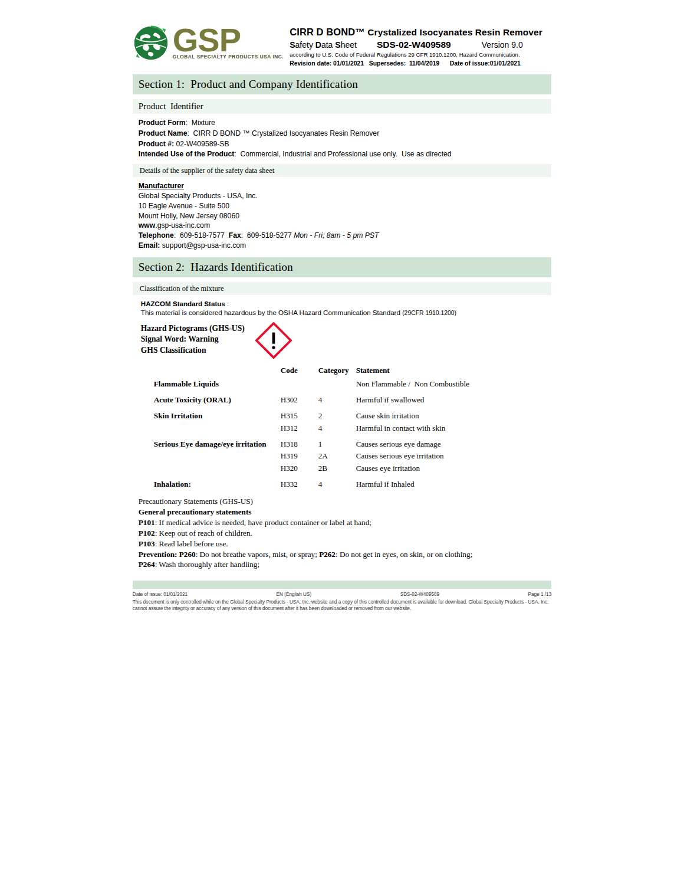GSP
GLOBAL SPECIALTY PRODUCTS USA INC.
CIRR D BOND™ Crystalized Isocyanates Resin Remover
Safety Data Sheet SDS-02-W409589 Version 9.0
according to U.S. Code of Federal Regulations 29 CFR 1910.1200, Hazard Communication.
Revision date: 01/01/2021 Supersedes: 11/04/2019 Date of issue:01/01/2021
Section 1: Product and Company Identification
Product Identifier
Product Form: Mixture
Product Name: CIRR D BOND ™ Crystalized Isocyanates Resin Remover
Product #: 02-W409589-SB
Intended Use of the Product: Commercial, Industrial and Professional use only. Use as directed
Details of the supplier of the safety data sheet
Manufacturer
Global Specialty Products - USA, Inc.
10 Eagle Avenue - Suite 500
Mount Holly, New Jersey 08060
www.gsp-usa-inc.com
Telephone: 609-518-7577 Fax: 609-518-5277 Mon - Fri, 8am - 5 pm PST
Email: support@gsp-usa-inc.com
Section 2: Hazards Identification
Classification of the mixture
HAZCOM Standard Status :
This material is considered hazardous by the OSHA Hazard Communication Standard (29CFR 1910.1200)
Hazard Pictograms (GHS-US)
Signal Word: Warning
GHS Classification
| | Code | Category | Statement |
| --- | --- | --- | --- |
| Flammable Liquids | | | Non Flammable / Non Combustible |
| Acute Toxicity (ORAL) | H302 | 4 | Harmful if swallowed |
| Skin Irritation | H315 | 2 | Cause skin irritation |
| | H312 | 4 | Harmful in contact with skin |
| Serious Eye damage/eye irritation | H318 | 1 | Causes serious eye damage |
| | H319 | 2A | Causes serious eye irritation |
| | H320 | 2B | Causes eye irritation |
| Inhalation: | H332 | 4 | Harmful if Inhaled |
Precautionary Statements (GHS-US)
General precautionary statements
P101: If medical advice is needed, have product container or label at hand;
P102: Keep out of reach of children.
P103: Read label before use.
Prevention: P260: Do not breathe vapors, mist, or spray; P262: Do not get in eyes, on skin, or on clothing;
P264: Wash thoroughly after handling;
Date of issue: 01/01/2021 EN (English US) SDS-02-W409589 Page 1 /13
This document is only controlled while on the Global Specialty Products - USA, Inc. website and a copy of this controlled document is available for download. Global Specialty Products - USA, Inc. cannot assure the integrity or accuracy of any version of this document after it has been downloaded or removed from our website.